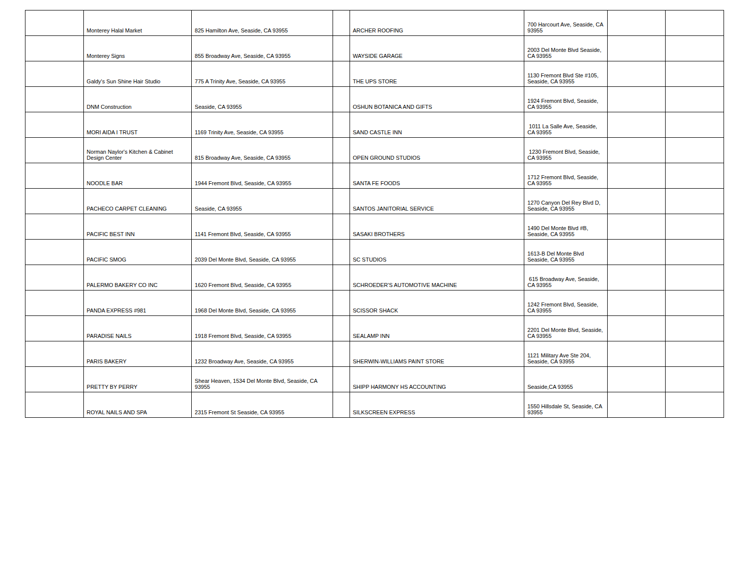| | Monterey Halal Market | 825 Hamilton Ave, Seaside, CA 93955 | | ARCHER ROOFING | 700 Harcourt Ave, Seaside, CA 93955 | | |
| | Monterey Signs | 855 Broadway Ave, Seaside, CA 93955 | | WAYSIDE GARAGE | 2003 Del Monte Blvd Seaside, CA 93955 | | |
| | Galdy's Sun Shine Hair Studio | 775 A Trinity Ave, Seaside, CA 93955 | | THE UPS STORE | 1130 Fremont Blvd Ste #105, Seaside, CA 93955 | | |
| | DNM Construction | Seaside, CA 93955 | | OSHUN BOTANICA AND GIFTS | 1924 Fremont Blvd, Seaside, CA 93955 | | |
| | MORI AIDA I TRUST | 1169 Trinity Ave, Seaside, CA 93955 | | SAND CASTLE INN | 1011 La Salle Ave, Seaside, CA 93955 | | |
| | Norman Naylor's Kitchen & Cabinet Design Center | 815 Broadway Ave, Seaside, CA 93955 | | OPEN GROUND STUDIOS | 1230 Fremont Blvd, Seaside, CA 93955 | | |
| | NOODLE BAR | 1944 Fremont Blvd, Seaside, CA 93955 | | SANTA FE FOODS | 1712 Fremont Blvd, Seaside, CA 93955 | | |
| | PACHECO CARPET CLEANING | Seaside, CA 93955 | | SANTOS JANITORIAL SERVICE | 1270 Canyon Del Rey Blvd D, Seaside, CA 93955 | | |
| | PACIFIC BEST INN | 1141 Fremont Blvd, Seaside, CA 93955 | | SASAKI BROTHERS | 1490 Del Monte Blvd #B, Seaside, CA 93955 | | |
| | PACIFIC SMOG | 2039 Del Monte Blvd, Seaside, CA 93955 | | SC STUDIOS | 1613-B Del Monte Blvd Seaside, CA 93955 | | |
| | PALERMO BAKERY CO INC | 1620 Fremont Blvd, Seaside, CA 93955 | | SCHROEDER'S AUTOMOTIVE MACHINE | 615 Broadway Ave, Seaside, CA 93955 | | |
| | PANDA EXPRESS #981 | 1968 Del Monte Blvd, Seaside, CA 93955 | | SCISSOR SHACK | 1242 Fremont Blvd, Seaside, CA 93955 | | |
| | PARADISE NAILS | 1918 Fremont Blvd, Seaside, CA 93955 | | SEALAMP INN | 2201 Del Monte Blvd, Seaside, CA 93955 | | |
| | PARIS BAKERY | 1232 Broadway Ave, Seaside, CA 93955 | | SHERWIN-WILLIAMS PAINT STORE | 1121 Military Ave Ste 204, Seaside, CA 93955 | | |
| | PRETTY BY PERRY | Shear Heaven, 1534 Del Monte Blvd, Seaside, CA 93955 | | SHIPP HARMONY HS ACCOUNTING | Seaside,CA 93955 | | |
| | ROYAL NAILS AND SPA | 2315 Fremont St Seaside, CA 93955 | | SILKSCREEN EXPRESS | 1550 Hillsdale St, Seaside, CA 93955 | | |